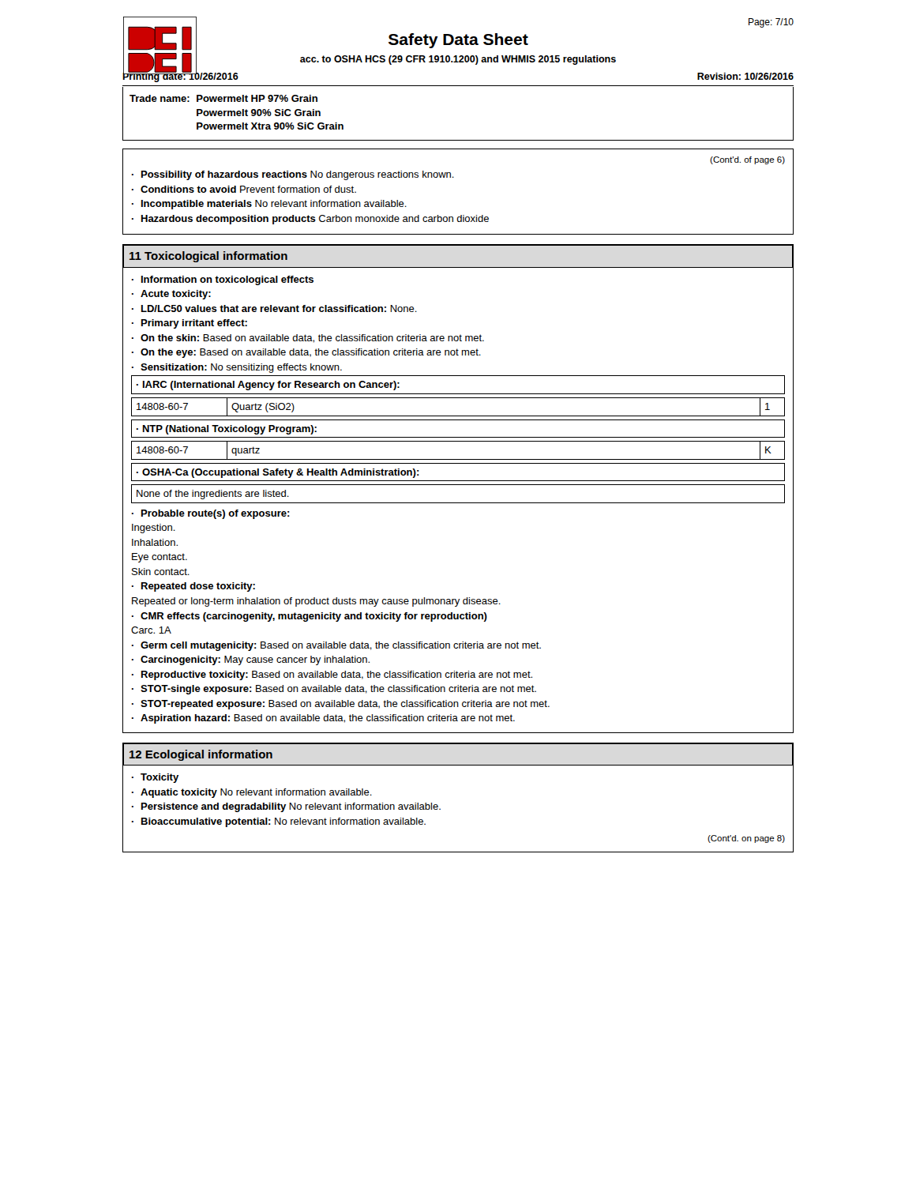Page: 7/10
Safety Data Sheet
acc. to OSHA HCS (29 CFR 1910.1200) and WHMIS 2015 regulations
Printing date: 10/26/2016 Revision: 10/26/2016
Trade name: Powermelt HP 97% Grain
Powermelt 90% SiC Grain
Powermelt Xtra 90% SiC Grain
(Cont'd. of page 6)
Possibility of hazardous reactions No dangerous reactions known.
Conditions to avoid Prevent formation of dust.
Incompatible materials No relevant information available.
Hazardous decomposition products Carbon monoxide and carbon dioxide
11 Toxicological information
Information on toxicological effects
Acute toxicity:
LD/LC50 values that are relevant for classification: None.
Primary irritant effect:
On the skin: Based on available data, the classification criteria are not met.
On the eye: Based on available data, the classification criteria are not met.
Sensitization: No sensitizing effects known.
· IARC (International Agency for Research on Cancer):
| 14808-60-7 | Quartz (SiO2) | 1 |
· NTP (National Toxicology Program):
| 14808-60-7 | quartz | K |
· OSHA-Ca (Occupational Safety & Health Administration):
| None of the ingredients are listed. |
Probable route(s) of exposure:
Ingestion.
Inhalation.
Eye contact.
Skin contact.
Repeated dose toxicity:
Repeated or long-term inhalation of product dusts may cause pulmonary disease.
CMR effects (carcinogenity, mutagenicity and toxicity for reproduction)
Carc. 1A
Germ cell mutagenicity: Based on available data, the classification criteria are not met.
Carcinogenicity: May cause cancer by inhalation.
Reproductive toxicity: Based on available data, the classification criteria are not met.
STOT-single exposure: Based on available data, the classification criteria are not met.
STOT-repeated exposure: Based on available data, the classification criteria are not met.
Aspiration hazard: Based on available data, the classification criteria are not met.
12 Ecological information
Toxicity
Aquatic toxicity No relevant information available.
Persistence and degradability No relevant information available.
Bioaccumulative potential: No relevant information available.
(Cont'd. on page 8)